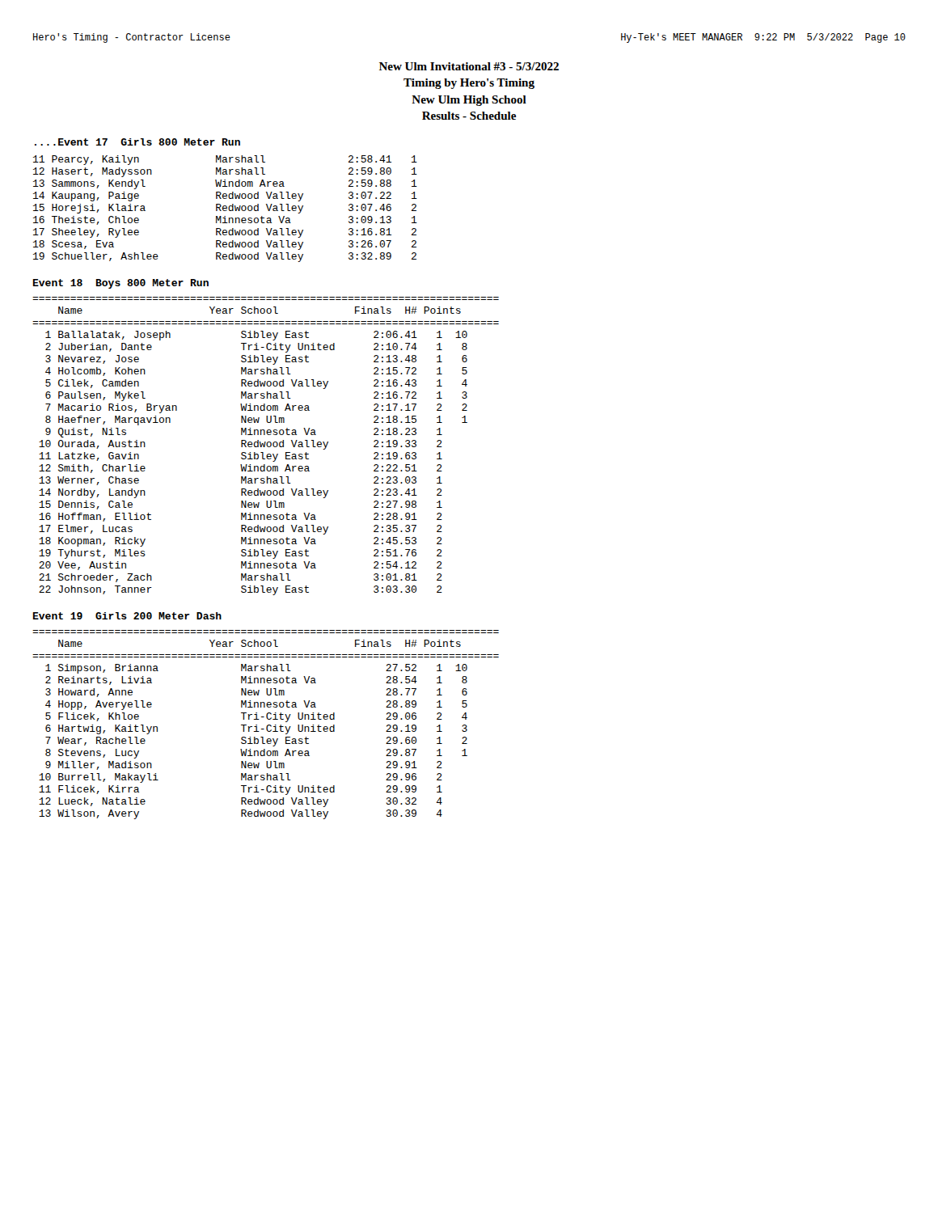Hero's Timing - Contractor License Hy-Tek's MEET MANAGER 9:22 PM 5/3/2022 Page 10
New Ulm Invitational #3 - 5/3/2022
Timing by Hero's Timing
New Ulm High School
Results - Schedule
....Event 17 Girls 800 Meter Run
11 Pearcy, Kailyn            Marshall             2:58.41   1
12 Hasert, Madysson          Marshall             2:59.80   1
13 Sammons, Kendyl           Windom Area          2:59.88   1
14 Kaupang, Paige            Redwood Valley       3:07.22   1
15 Horejsi, Klaira           Redwood Valley       3:07.46   2
16 Theiste, Chloe            Minnesota Va         3:09.13   1
17 Sheeley, Rylee            Redwood Valley       3:16.81   2
18 Scesa, Eva                Redwood Valley       3:26.07   2
19 Schueller, Ashlee         Redwood Valley       3:32.89   2
Event 18 Boys 800 Meter Run
==========================================================================
    Name                    Year School            Finals  H# Points
==========================================================================
  1 Ballalatak, Joseph           Sibley East          2:06.41   1  10
  2 Juberian, Dante              Tri-City United      2:10.74   1   8
  3 Nevarez, Jose                Sibley East          2:13.48   1   6
  4 Holcomb, Kohen               Marshall             2:15.72   1   5
  5 Cilek, Camden                Redwood Valley       2:16.43   1   4
  6 Paulsen, Mykel               Marshall             2:16.72   1   3
  7 Macario Rios, Bryan          Windom Area          2:17.17   2   2
  8 Haefner, Marqavion           New Ulm              2:18.15   1   1
  9 Quist, Nils                  Minnesota Va         2:18.23   1
 10 Ourada, Austin               Redwood Valley       2:19.33   2
 11 Latzke, Gavin                Sibley East          2:19.63   1
 12 Smith, Charlie               Windom Area          2:22.51   2
 13 Werner, Chase                Marshall             2:23.03   1
 14 Nordby, Landyn               Redwood Valley       2:23.41   2
 15 Dennis, Cale                 New Ulm              2:27.98   1
 16 Hoffman, Elliot              Minnesota Va         2:28.91   2
 17 Elmer, Lucas                 Redwood Valley       2:35.37   2
 18 Koopman, Ricky               Minnesota Va         2:45.53   2
 19 Tyhurst, Miles               Sibley East          2:51.76   2
 20 Vee, Austin                  Minnesota Va         2:54.12   2
 21 Schroeder, Zach              Marshall             3:01.81   2
 22 Johnson, Tanner              Sibley East          3:03.30   2
Event 19 Girls 200 Meter Dash
==========================================================================
    Name                    Year School            Finals  H# Points
==========================================================================
  1 Simpson, Brianna             Marshall               27.52   1  10
  2 Reinarts, Livia              Minnesota Va           28.54   1   8
  3 Howard, Anne                 New Ulm                28.77   1   6
  4 Hopp, Averyelle              Minnesota Va           28.89   1   5
  5 Flicek, Khloe                Tri-City United        29.06   2   4
  6 Hartwig, Kaitlyn             Tri-City United        29.19   1   3
  7 Wear, Rachelle               Sibley East            29.60   1   2
  8 Stevens, Lucy                Windom Area            29.87   1   1
  9 Miller, Madison              New Ulm                29.91   2
 10 Burrell, Makayli             Marshall               29.96   2
 11 Flicek, Kirra                Tri-City United        29.99   1
 12 Lueck, Natalie               Redwood Valley         30.32   4
 13 Wilson, Avery                Redwood Valley         30.39   4